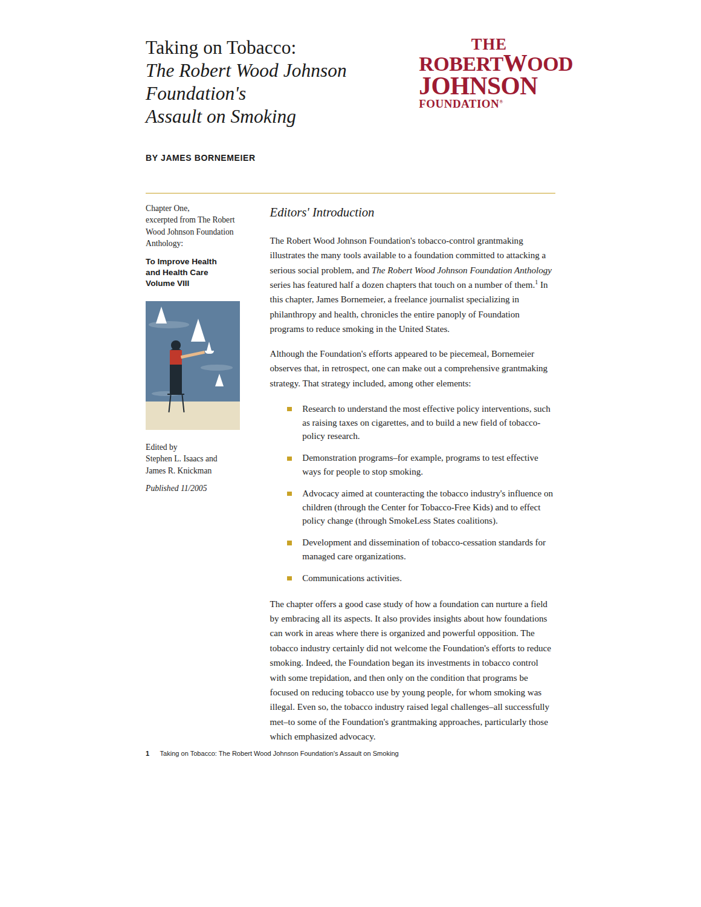Taking on Tobacco:
The Robert Wood Johnson Foundation's
Assault on Smoking
BY JAMES BORNEMEIER
THE ROBERTWOOD JOHNSON FOUNDATION®
Chapter One,
excerpted from The Robert
Wood Johnson Foundation
Anthology:
To Improve Health
and Health Care
Volume VIII
Edited by
Stephen L. Isaacs and
James R. Knickman
Published 11/2005
Editors' Introduction
The Robert Wood Johnson Foundation's tobacco-control grantmaking illustrates the many tools available to a foundation committed to attacking a serious social problem, and The Robert Wood Johnson Foundation Anthology series has featured half a dozen chapters that touch on a number of them.1 In this chapter, James Bornemeier, a freelance journalist specializing in philanthropy and health, chronicles the entire panoply of Foundation programs to reduce smoking in the United States.
Although the Foundation's efforts appeared to be piecemeal, Bornemeier observes that, in retrospect, one can make out a comprehensive grantmaking strategy. That strategy included, among other elements:
Research to understand the most effective policy interventions, such as raising taxes on cigarettes, and to build a new field of tobacco-policy research.
Demonstration programs–for example, programs to test effective ways for people to stop smoking.
Advocacy aimed at counteracting the tobacco industry's influence on children (through the Center for Tobacco-Free Kids) and to effect policy change (through SmokeLess States coalitions).
Development and dissemination of tobacco-cessation standards for managed care organizations.
Communications activities.
The chapter offers a good case study of how a foundation can nurture a field by embracing all its aspects. It also provides insights about how foundations can work in areas where there is organized and powerful opposition. The tobacco industry certainly did not welcome the Foundation's efforts to reduce smoking. Indeed, the Foundation began its investments in tobacco control with some trepidation, and then only on the condition that programs be focused on reducing tobacco use by young people, for whom smoking was illegal. Even so, the tobacco industry raised legal challenges–all successfully met–to some of the Foundation's grantmaking approaches, particularly those which emphasized advocacy.
1 Taking on Tobacco: The Robert Wood Johnson Foundation's Assault on Smoking